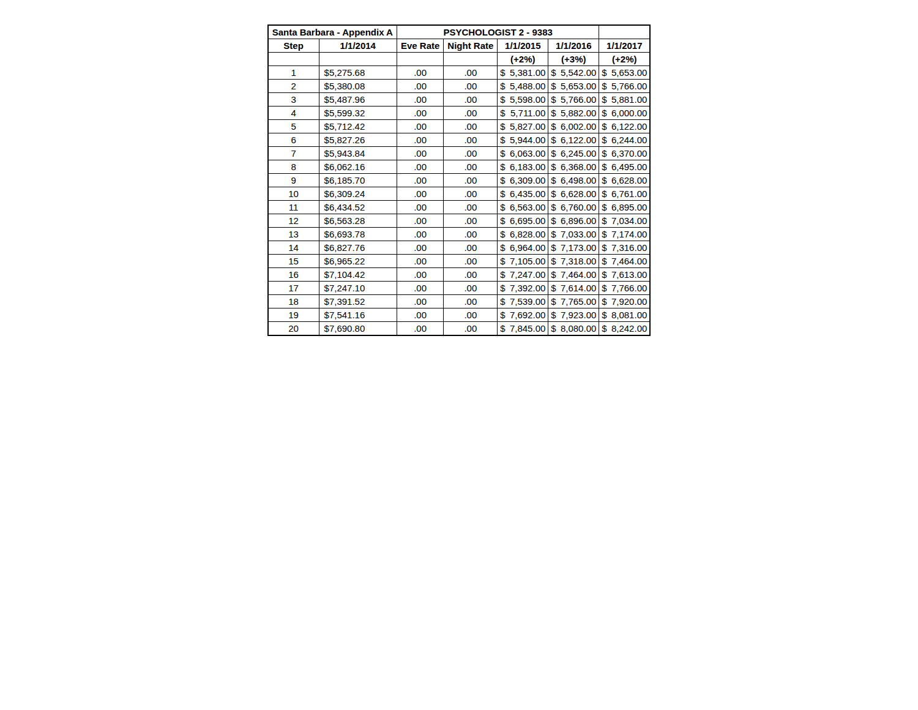| Santa Barbara - Appendix A | PSYCHOLOGIST 2 - 9383 | |
| --- | --- | --- |
| Step | 1/1/2014 | Eve Rate | Night Rate | 1/1/2015 | 1/1/2016 | 1/1/2017 |
| | | | | (+2%) | (+3%) | (+2%) |
| 1 | $5,275.68 | .00 | .00 | $ 5,381.00 | $ 5,542.00 | $ 5,653.00 |
| 2 | $5,380.08 | .00 | .00 | $ 5,488.00 | $ 5,653.00 | $ 5,766.00 |
| 3 | $5,487.96 | .00 | .00 | $ 5,598.00 | $ 5,766.00 | $ 5,881.00 |
| 4 | $5,599.32 | .00 | .00 | $ 5,711.00 | $ 5,882.00 | $ 6,000.00 |
| 5 | $5,712.42 | .00 | .00 | $ 5,827.00 | $ 6,002.00 | $ 6,122.00 |
| 6 | $5,827.26 | .00 | .00 | $ 5,944.00 | $ 6,122.00 | $ 6,244.00 |
| 7 | $5,943.84 | .00 | .00 | $ 6,063.00 | $ 6,245.00 | $ 6,370.00 |
| 8 | $6,062.16 | .00 | .00 | $ 6,183.00 | $ 6,368.00 | $ 6,495.00 |
| 9 | $6,185.70 | .00 | .00 | $ 6,309.00 | $ 6,498.00 | $ 6,628.00 |
| 10 | $6,309.24 | .00 | .00 | $ 6,435.00 | $ 6,628.00 | $ 6,761.00 |
| 11 | $6,434.52 | .00 | .00 | $ 6,563.00 | $ 6,760.00 | $ 6,895.00 |
| 12 | $6,563.28 | .00 | .00 | $ 6,695.00 | $ 6,896.00 | $ 7,034.00 |
| 13 | $6,693.78 | .00 | .00 | $ 6,828.00 | $ 7,033.00 | $ 7,174.00 |
| 14 | $6,827.76 | .00 | .00 | $ 6,964.00 | $ 7,173.00 | $ 7,316.00 |
| 15 | $6,965.22 | .00 | .00 | $ 7,105.00 | $ 7,318.00 | $ 7,464.00 |
| 16 | $7,104.42 | .00 | .00 | $ 7,247.00 | $ 7,464.00 | $ 7,613.00 |
| 17 | $7,247.10 | .00 | .00 | $ 7,392.00 | $ 7,614.00 | $ 7,766.00 |
| 18 | $7,391.52 | .00 | .00 | $ 7,539.00 | $ 7,765.00 | $ 7,920.00 |
| 19 | $7,541.16 | .00 | .00 | $ 7,692.00 | $ 7,923.00 | $ 8,081.00 |
| 20 | $7,690.80 | .00 | .00 | $ 7,845.00 | $ 8,080.00 | $ 8,242.00 |